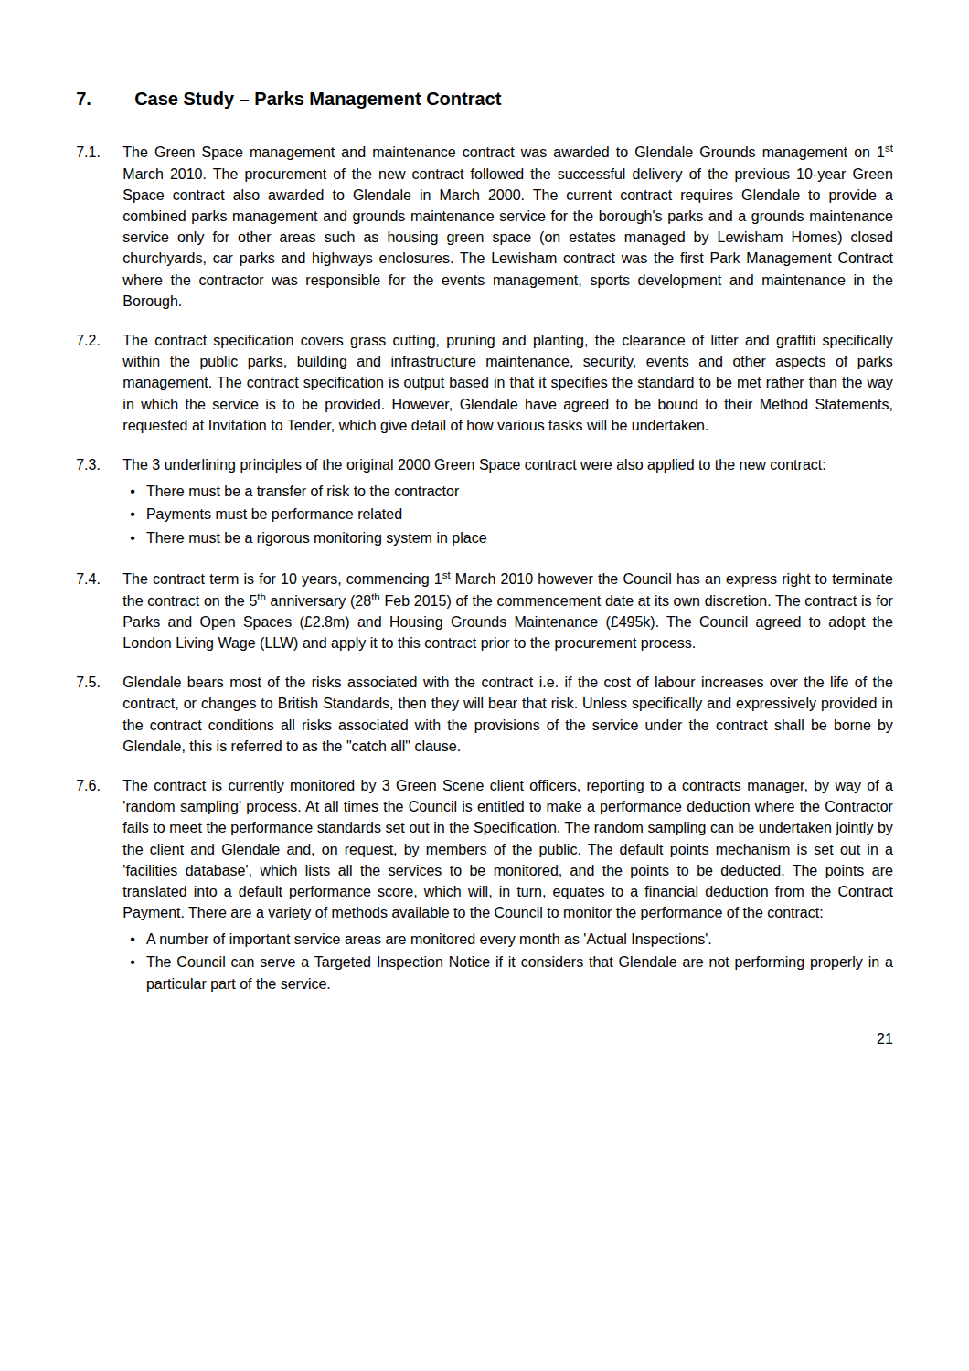7. Case Study – Parks Management Contract
7.1.
The Green Space management and maintenance contract was awarded to Glendale Grounds management on 1st March 2010. The procurement of the new contract followed the successful delivery of the previous 10-year Green Space contract also awarded to Glendale in March 2000. The current contract requires Glendale to provide a combined parks management and grounds maintenance service for the borough's parks and a grounds maintenance service only for other areas such as housing green space (on estates managed by Lewisham Homes) closed churchyards, car parks and highways enclosures. The Lewisham contract was the first Park Management Contract where the contractor was responsible for the events management, sports development and maintenance in the Borough.
7.2.
The contract specification covers grass cutting, pruning and planting, the clearance of litter and graffiti specifically within the public parks, building and infrastructure maintenance, security, events and other aspects of parks management. The contract specification is output based in that it specifies the standard to be met rather than the way in which the service is to be provided. However, Glendale have agreed to be bound to their Method Statements, requested at Invitation to Tender, which give detail of how various tasks will be undertaken.
7.3.
The 3 underlining principles of the original 2000 Green Space contract were also applied to the new contract:
There must be a transfer of risk to the contractor
Payments must be performance related
There must be a rigorous monitoring system in place
7.4.
The contract term is for 10 years, commencing 1st March 2010 however the Council has an express right to terminate the contract on the 5th anniversary (28th Feb 2015) of the commencement date at its own discretion. The contract is for Parks and Open Spaces (£2.8m) and Housing Grounds Maintenance (£495k). The Council agreed to adopt the London Living Wage (LLW) and apply it to this contract prior to the procurement process.
7.5.
Glendale bears most of the risks associated with the contract i.e. if the cost of labour increases over the life of the contract, or changes to British Standards, then they will bear that risk. Unless specifically and expressively provided in the contract conditions all risks associated with the provisions of the service under the contract shall be borne by Glendale, this is referred to as the "catch all" clause.
7.6.
The contract is currently monitored by 3 Green Scene client officers, reporting to a contracts manager, by way of a 'random sampling' process. At all times the Council is entitled to make a performance deduction where the Contractor fails to meet the performance standards set out in the Specification. The random sampling can be undertaken jointly by the client and Glendale and, on request, by members of the public. The default points mechanism is set out in a 'facilities database', which lists all the services to be monitored, and the points to be deducted. The points are translated into a default performance score, which will, in turn, equates to a financial deduction from the Contract Payment. There are a variety of methods available to the Council to monitor the performance of the contract:
A number of important service areas are monitored every month as 'Actual Inspections'.
The Council can serve a Targeted Inspection Notice if it considers that Glendale are not performing properly in a particular part of the service.
21